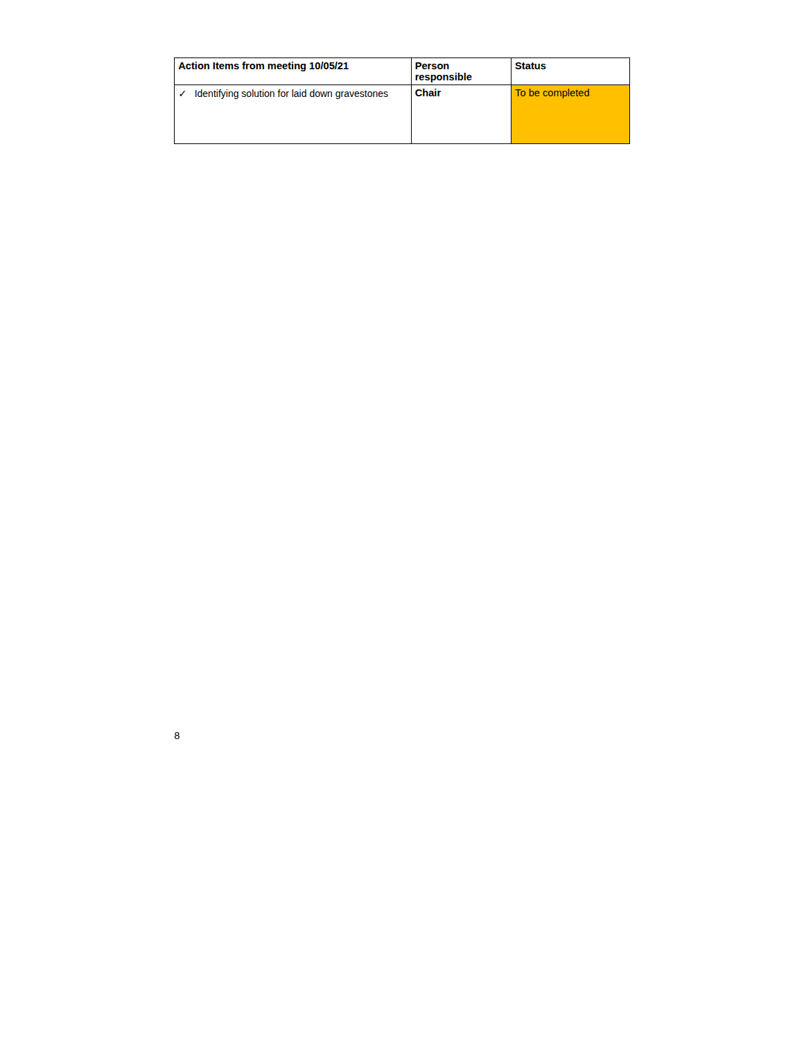| Action Items from meeting 10/05/21 | Person responsible | Status |
| --- | --- | --- |
| ✓ Identifying solution for laid down gravestones | Chair | To be completed |
8